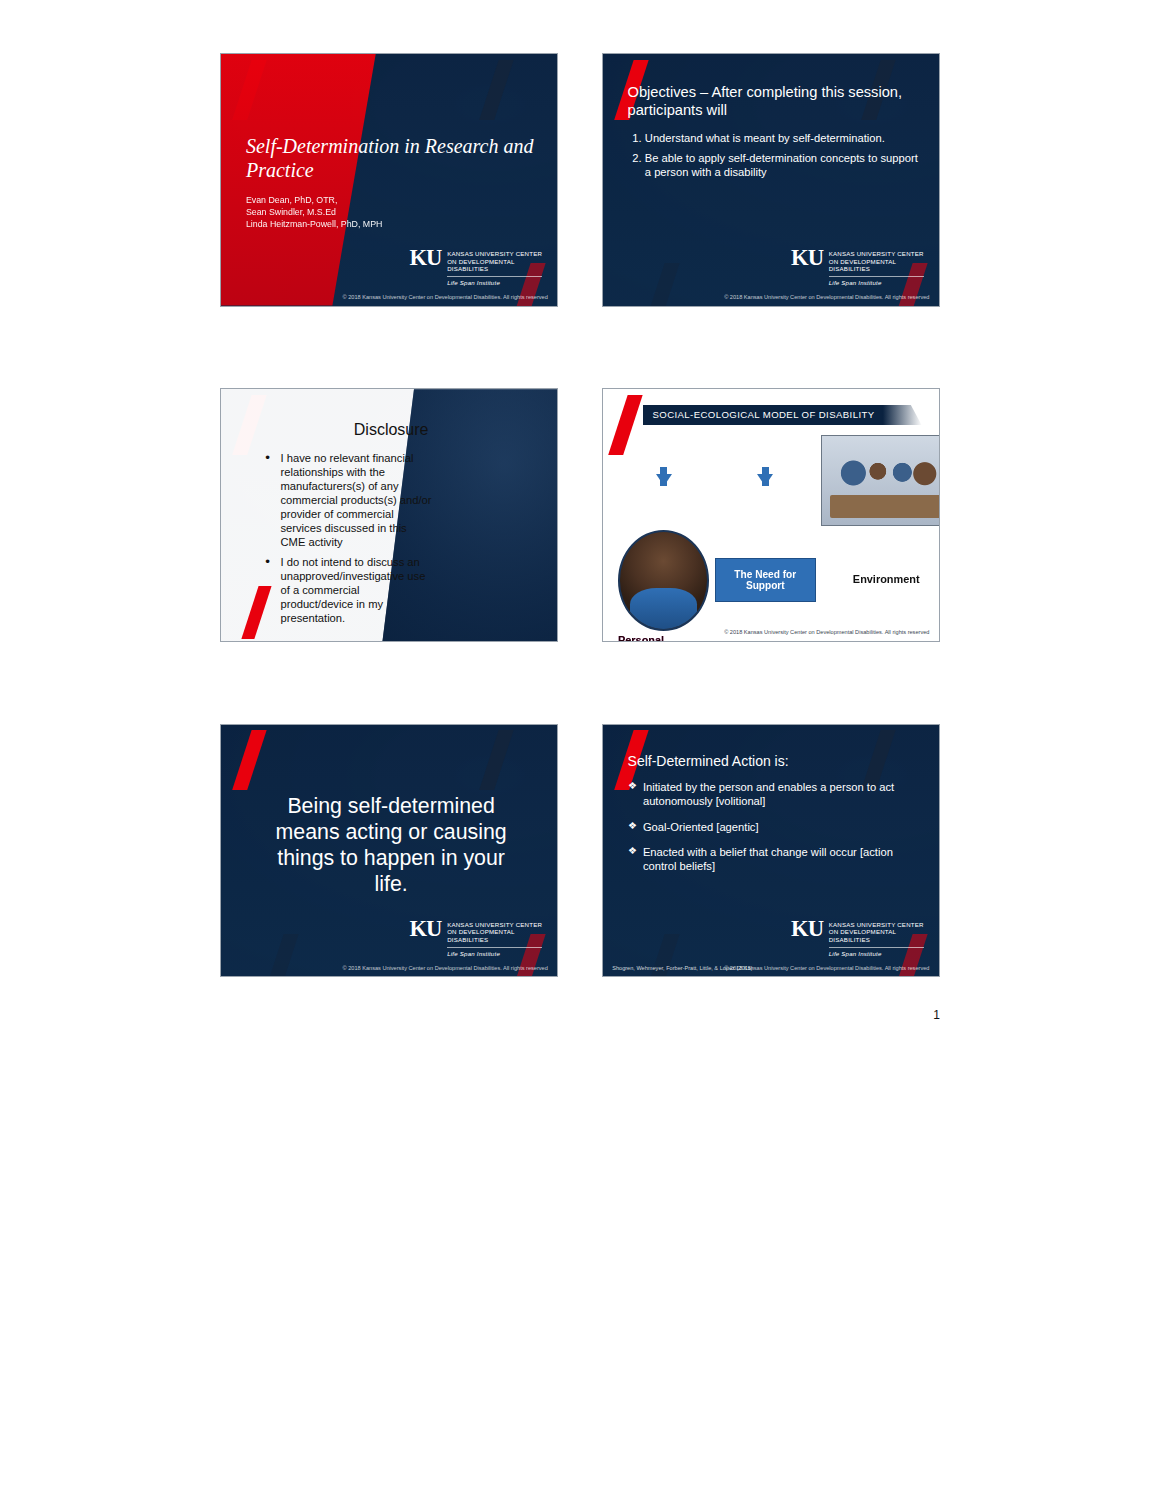Self-Determination in Research and Practice
Evan Dean, PhD, OTR,
Sean Swindler, M.S.Ed
Linda Heitzman-Powell, PhD, MPH
KU
Kansas University Center
on Developmental
Disabilities
Life Span Institute
© 2018 Kansas University Center on Developmental Disabilities. All rights reserved
Objectives – After completing this session, participants will
Understand what is meant by self-determination.
Be able to apply self-determination concepts to support a person with a disability
KU
Kansas University Center
on Developmental
Disabilities
Life Span Institute
© 2018 Kansas University Center on Developmental Disabilities. All rights reserved
Disclosure
I have no relevant financial relationships with the manufacturers(s) of any commercial products(s) and/or provider of commercial services discussed in this CME activity
I do not intend to discuss an unapproved/investigative use of a commercial product/device in my presentation.
SOCIAL-ECOLOGICAL MODEL OF DISABILITY
The Need for
Support
Environment
Personal (In)Competence Personal Competence
© 2018 Kansas University Center on Developmental Disabilities. All rights reserved
Being self-determined means acting or causing things to happen in your life.
KU
Kansas University Center
on Developmental
Disabilities
Life Span Institute
© 2018 Kansas University Center on Developmental Disabilities. All rights reserved
Self-Determined Action is:
Initiated by the person and enables a person to act autonomously [volitional]
Goal-Oriented [agentic]
Enacted with a belief that change will occur [action control beliefs]
Shogren, Wehmeyer, Forber-Pratt, Little, & Lopez (2015)
KU
Kansas University Center
on Developmental
Disabilities
Life Span Institute
© 2018 Kansas University Center on Developmental Disabilities. All rights reserved
1